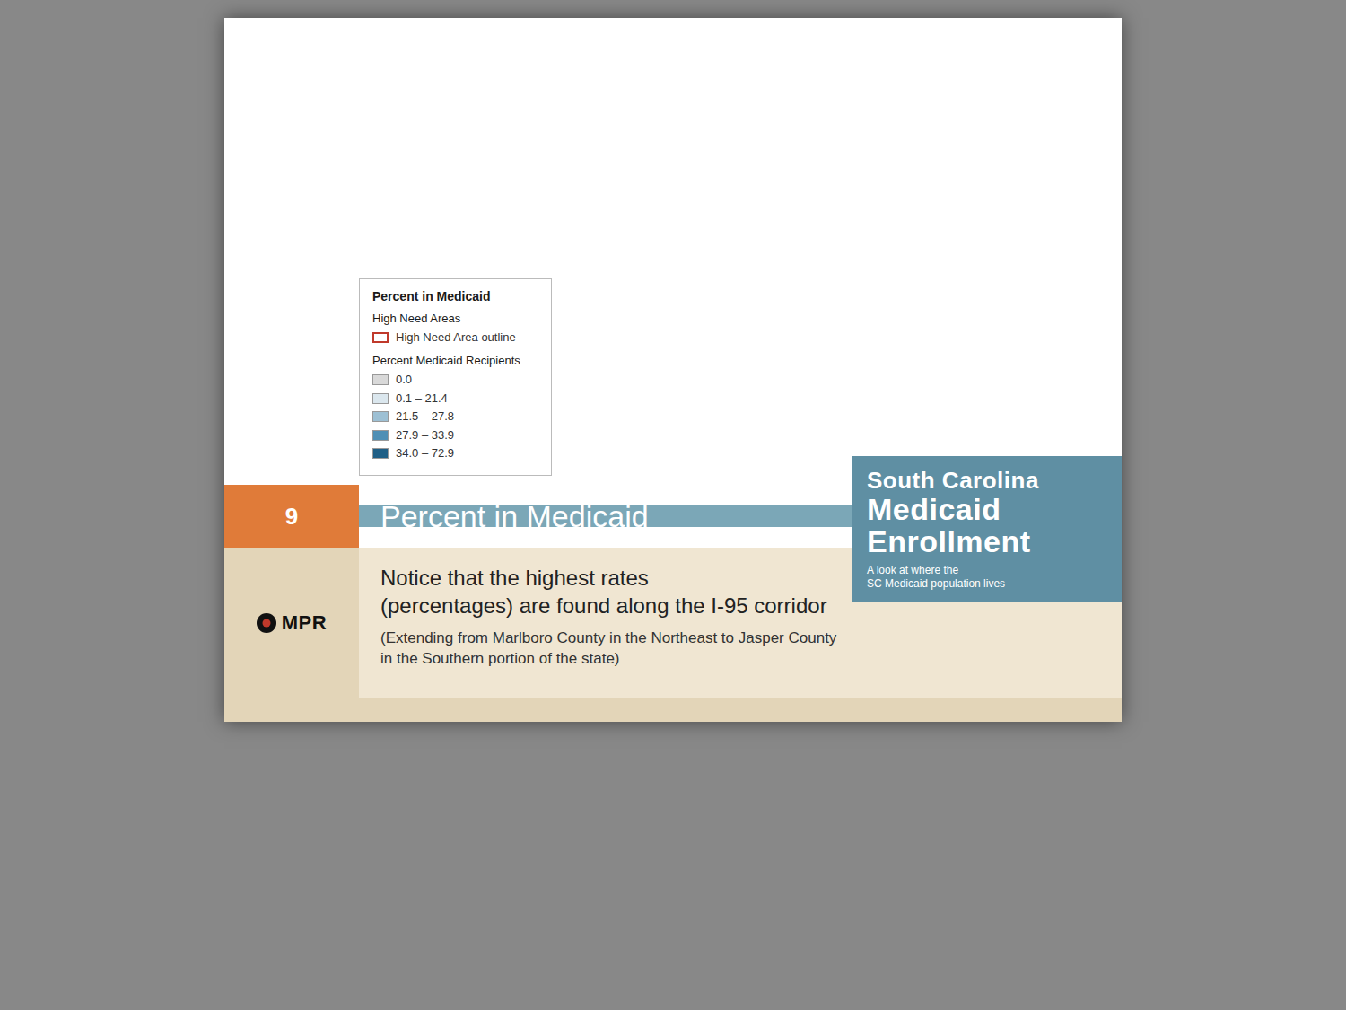Percent in Medicaid
High Need Areas
High Need Area outline
Percent Medicaid Recipients
0.0
0.1 – 21.4
21.5 – 27.8
27.9 – 33.9
34.0 – 72.9
9
Percent in Medicaid
South Carolina
Medicaid
Enrollment
A look at where the
SC Medicaid population lives
MPR
Notice that the highest rates
(percentages) are found along the I-95 corridor
(Extending from Marlboro County in the Northeast to Jasper County
in the Southern portion of the state)